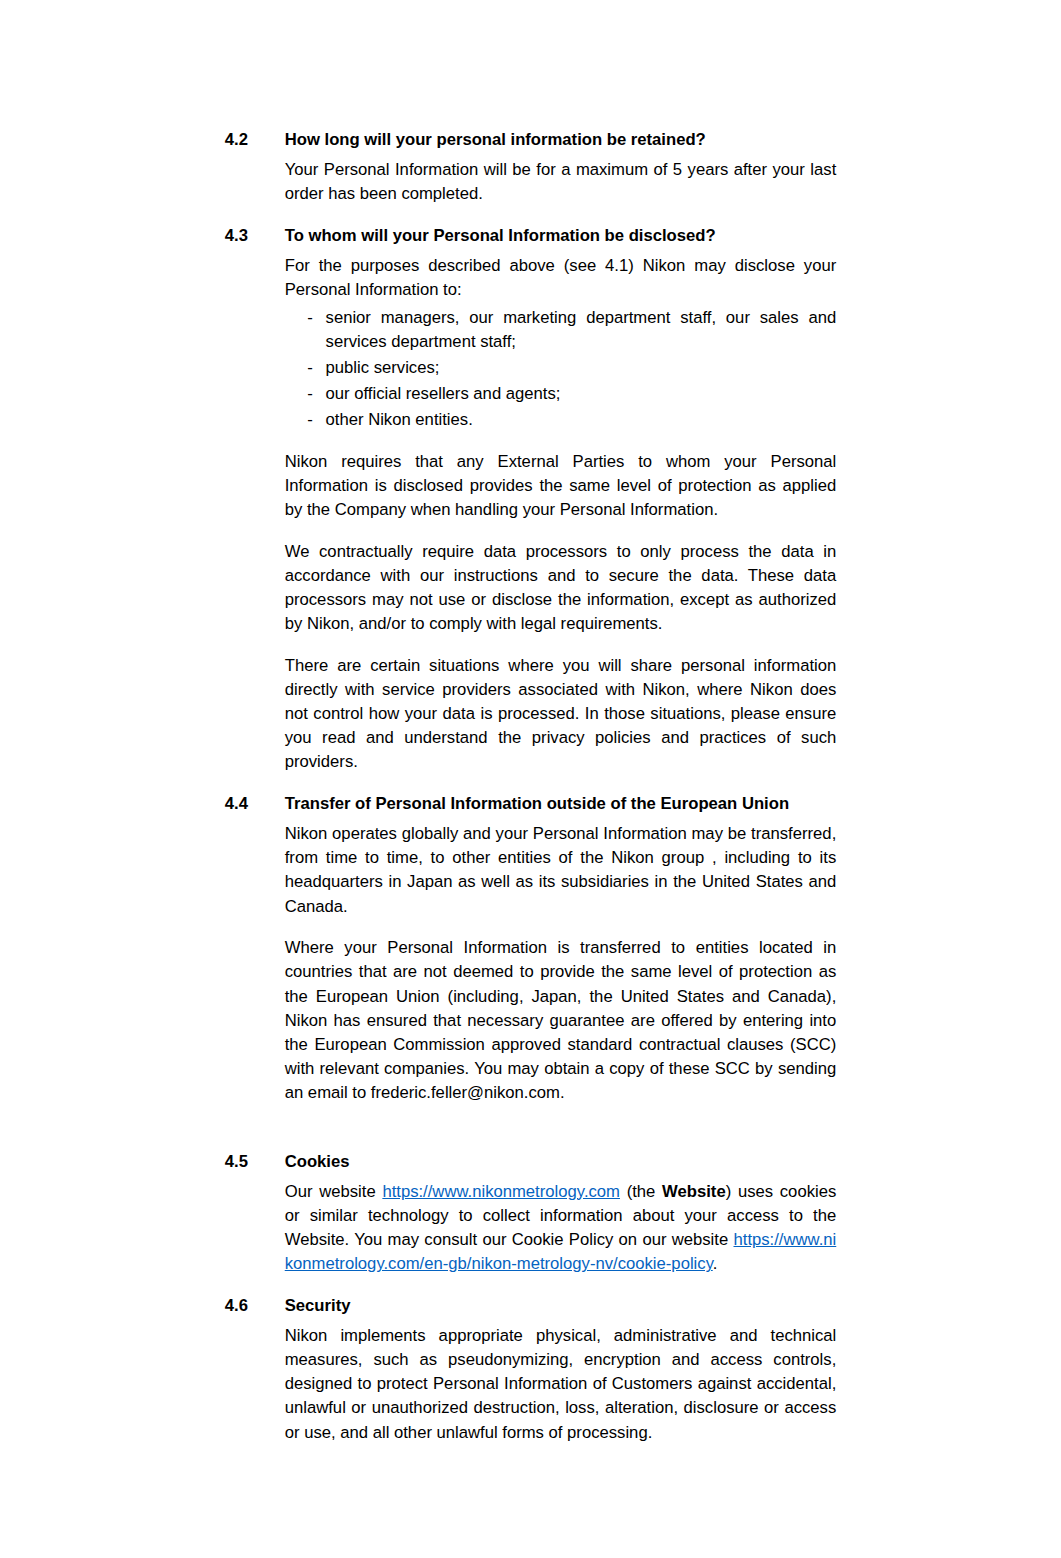4.2 How long will your personal information be retained?
Your Personal Information will be for a maximum of 5 years after your last order has been completed.
4.3 To whom will your Personal Information be disclosed?
For the purposes described above (see 4.1) Nikon may disclose your Personal Information to:
senior managers, our marketing department staff, our sales and services department staff;
public services;
our official resellers and agents;
other Nikon entities.
Nikon requires that any External Parties to whom your Personal Information is disclosed provides the same level of protection as applied by the Company when handling your Personal Information.
We contractually require data processors to only process the data in accordance with our instructions and to secure the data. These data processors may not use or disclose the information, except as authorized by Nikon, and/or to comply with legal requirements.
There are certain situations where you will share personal information directly with service providers associated with Nikon, where Nikon does not control how your data is processed. In those situations, please ensure you read and understand the privacy policies and practices of such providers.
4.4 Transfer of Personal Information outside of the European Union
Nikon operates globally and your Personal Information may be transferred, from time to time, to other entities of the Nikon group , including to its headquarters in Japan as well as its subsidiaries in the United States and Canada.
Where your Personal Information is transferred to entities located in countries that are not deemed to provide the same level of protection as the European Union (including, Japan, the United States and Canada), Nikon has ensured that necessary guarantee are offered by entering into the European Commission approved standard contractual clauses (SCC) with relevant companies. You may obtain a copy of these SCC by sending an email to frederic.feller@nikon.com.
4.5 Cookies
Our website https://www.nikonmetrology.com (the Website) uses cookies or similar technology to collect information about your access to the Website. You may consult our Cookie Policy on our website https://www.nikonmetrology.com/en-gb/nikon-metrology-nv/cookie-policy.
4.6 Security
Nikon implements appropriate physical, administrative and technical measures, such as pseudonymizing, encryption and access controls, designed to protect Personal Information of Customers against accidental, unlawful or unauthorized destruction, loss, alteration, disclosure or access or use, and all other unlawful forms of processing.